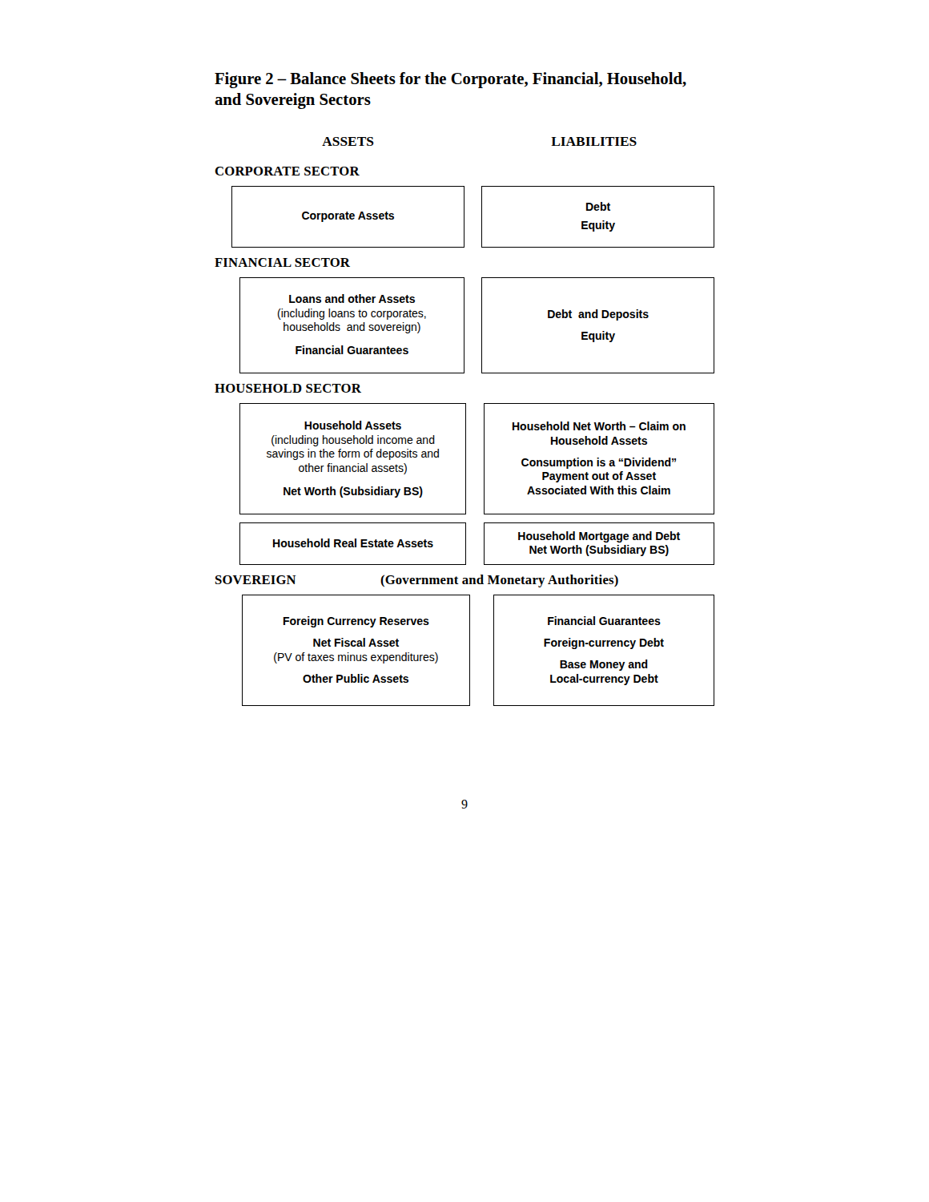Figure 2 – Balance Sheets for the Corporate, Financial, Household, and Sovereign Sectors
ASSETS
LIABILITIES
CORPORATE SECTOR
Corporate Assets
Debt
Equity
FINANCIAL SECTOR
Loans and other Assets
(including loans to corporates,
households and sovereign)
Financial Guarantees
Debt and Deposits
Equity
HOUSEHOLD SECTOR
Household Assets
(including household income and
savings in the form of deposits and
other financial assets)
Net Worth (Subsidiary BS)
Household Net Worth – Claim on
Household Assets
Consumption is a “Dividend”
Payment out of Asset
Associated With this Claim
Household Real Estate Assets
Household Mortgage and Debt
Net Worth (Subsidiary BS)
SOVEREIGN (Government and Monetary Authorities)
Foreign Currency Reserves
Net Fiscal Asset
(PV of taxes minus expenditures)
Other Public Assets
Financial Guarantees
Foreign-currency Debt
Base Money and
Local-currency Debt
9